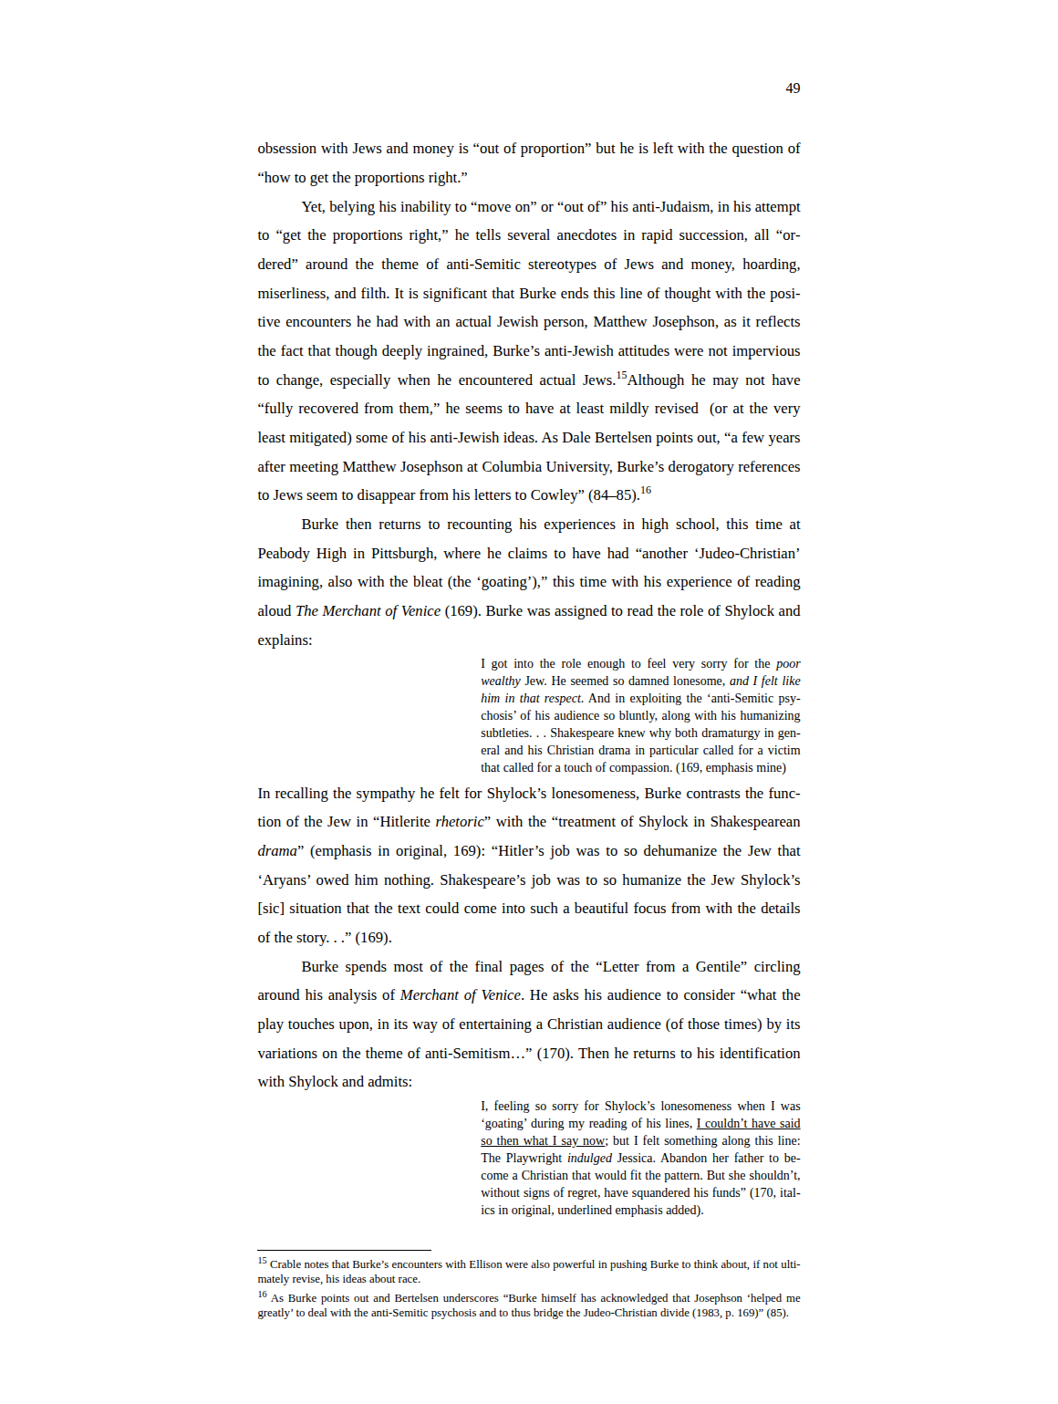49
obsession with Jews and money is “out of proportion” but he is left with the question of “how to get the proportions right.”
Yet, belying his inability to “move on” or “out of” his anti-Judaism, in his attempt to “get the proportions right,” he tells several anecdotes in rapid succession, all “ordered” around the theme of anti-Semitic stereotypes of Jews and money, hoarding, miserliness, and filth. It is significant that Burke ends this line of thought with the positive encounters he had with an actual Jewish person, Matthew Josephson, as it reflects the fact that though deeply ingrained, Burke’s anti-Jewish attitudes were not impervious to change, especially when he encountered actual Jews.15Although he may not have “fully recovered from them,” he seems to have at least mildly revised (or at the very least mitigated) some of his anti-Jewish ideas. As Dale Bertelsen points out, “a few years after meeting Matthew Josephson at Columbia University, Burke’s derogatory references to Jews seem to disappear from his letters to Cowley” (84–85).16
Burke then returns to recounting his experiences in high school, this time at Peabody High in Pittsburgh, where he claims to have had “another ‘Judeo-Christian’ imagining, also with the bleat (the ‘goating’),” this time with his experience of reading aloud The Merchant of Venice (169). Burke was assigned to read the role of Shylock and explains:
I got into the role enough to feel very sorry for the poor wealthy Jew. He seemed so damned lonesome, and I felt like him in that respect. And in exploiting the ‘anti-Semitic psychosis’ of his audience so bluntly, along with his humanizing subtleties. . . Shakespeare knew why both dramaturgy in general and his Christian drama in particular called for a victim that called for a touch of compassion. (169, emphasis mine)
In recalling the sympathy he felt for Shylock’s lonesomeness, Burke contrasts the function of the Jew in “Hitlerite rhetoric” with the “treatment of Shylock in Shakespearean drama” (emphasis in original, 169): “Hitler’s job was to so dehumanize the Jew that ‘Aryans’ owed him nothing. Shakespeare’s job was to so humanize the Jew Shylock’s [sic] situation that the text could come into such a beautiful focus from with the details of the story. . .” (169).
Burke spends most of the final pages of the “Letter from a Gentile” circling around his analysis of Merchant of Venice. He asks his audience to consider “what the play touches upon, in its way of entertaining a Christian audience (of those times) by its variations on the theme of anti-Semitism…” (170). Then he returns to his identification with Shylock and admits:
I, feeling so sorry for Shylock’s lonesomeness when I was ‘goating’ during my reading of his lines, I couldn’t have said so then what I say now; but I felt something along this line: The Playwright indulged Jessica. Abandon her father to become a Christian that would fit the pattern. But she shouldn’t, without signs of regret, have squandered his funds” (170, italics in original, underlined emphasis added).
15 Crable notes that Burke’s encounters with Ellison were also powerful in pushing Burke to think about, if not ultimately revise, his ideas about race.
16 As Burke points out and Bertelsen underscores “Burke himself has acknowledged that Josephson ‘helped me greatly’ to deal with the anti-Semitic psychosis and to thus bridge the Judeo-Christian divide (1983, p. 169)” (85).